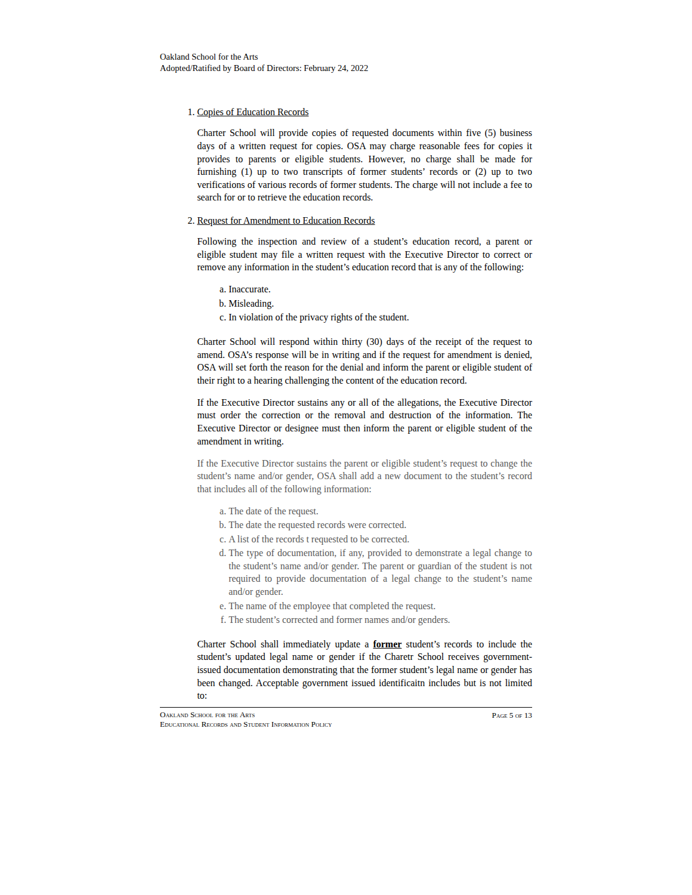Oakland School for the Arts
Adopted/Ratified by Board of Directors: February 24, 2022
Copies of Education Records
Charter School will provide copies of requested documents within five (5) business days of a written request for copies. OSA may charge reasonable fees for copies it provides to parents or eligible students. However, no charge shall be made for furnishing (1) up to two transcripts of former students’ records or (2) up to two verifications of various records of former students. The charge will not include a fee to search for or to retrieve the education records.
Request for Amendment to Education Records
Following the inspection and review of a student’s education record, a parent or eligible student may file a written request with the Executive Director to correct or remove any information in the student’s education record that is any of the following:
Inaccurate.
Misleading.
In violation of the privacy rights of the student.
Charter School will respond within thirty (30) days of the receipt of the request to amend. OSA’s response will be in writing and if the request for amendment is denied, OSA will set forth the reason for the denial and inform the parent or eligible student of their right to a hearing challenging the content of the education record.
If the Executive Director sustains any or all of the allegations, the Executive Director must order the correction or the removal and destruction of the information. The Executive Director or designee must then inform the parent or eligible student of the amendment in writing.
If the Executive Director sustains the parent or eligible student’s request to change the student’s name and/or gender, OSA shall add a new document to the student’s record that includes all of the following information:
The date of the request.
The date the requested records were corrected.
A list of the records t requested to be corrected.
The type of documentation, if any, provided to demonstrate a legal change to the student’s name and/or gender. The parent or guardian of the student is not required to provide documentation of a legal change to the student’s name and/or gender.
The name of the employee that completed the request.
The student’s corrected and former names and/or genders.
Charter School shall immediately update a former student’s records to include the student’s updated legal name or gender if the Charetr School receives government-issued documentation demonstrating that the former student’s legal name or gender has been changed. Acceptable government issued identificaitn includes but is not limited to:
Oakland School for the Arts
Educational Records and Student Information Policy
Page 5 of 13